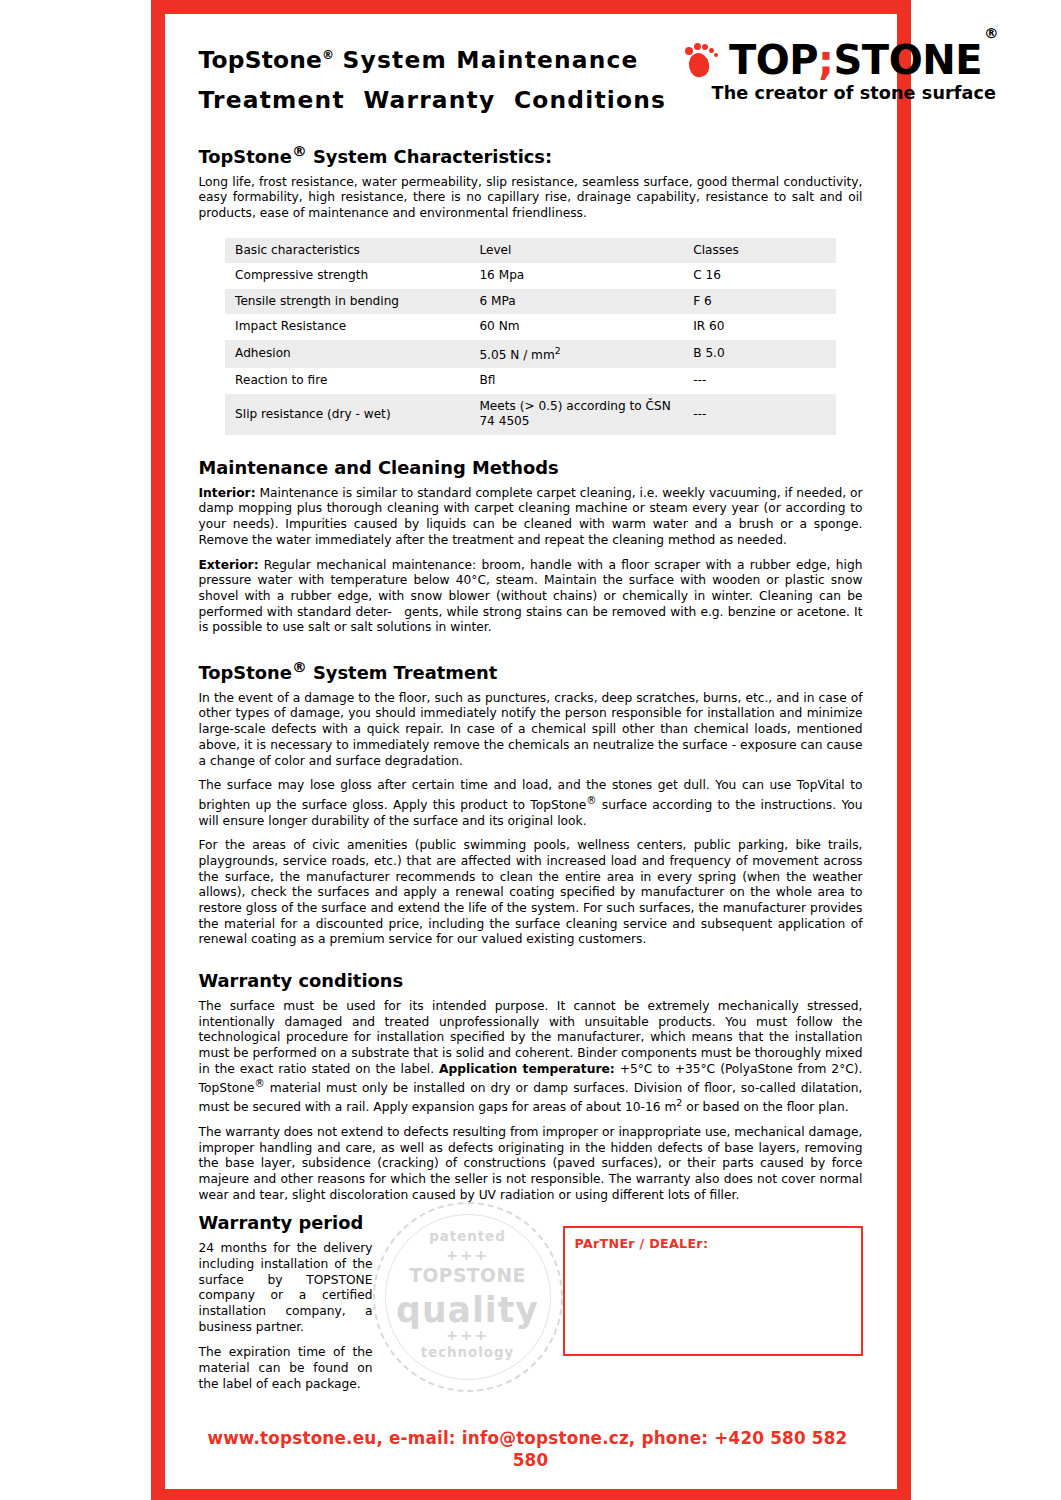TopStone® System Maintenance
Treatment Warranty Conditions
TOP; STONE®
The creator of stone surface
TopStone® System Characteristics:
Long life, frost resistance, water permeability, slip resistance, seamless surface, good thermal conductivity, easy formability, high resistance, there is no capillary rise, drainage capability, resistance to salt and oil products, ease of maintenance and environmental friendliness.
| Basic characteristics | Level | Classes |
| Compressive strength | 16 Mpa | C 16 |
| Tensile strength in bending | 6 MPa | F 6 |
| Impact Resistance | 60 Nm | IR 60 |
| Adhesion | 5.05 N / mm 2 | B 5.0 |
| Reaction to fire | Bfl | --- |
| Slip resistance (dry - wet) | Meets (> 0.5) according to ČSN 74 4505 | --- |
Maintenance and Cleaning Methods
Interior: Maintenance is similar to standard complete carpet cleaning, i.e. weekly vacuuming, if needed, or damp mopping plus thorough cleaning with carpet cleaning machine or steam every year (or according to your needs). Impurities caused by liquids can be cleaned with warm water and a brush or a sponge. Remove the water immediately after the treatment and repeat the cleaning method as needed.
Exterior: Regular mechanical maintenance: broom, handle with a floor scraper with a rubber edge, high pressure water with temperature below 40°C, steam. Maintain the surface with wooden or plastic snow shovel with a rubber edge, with snow blower (without chains) or chemically in winter. Cleaning can be performed with standard deter- gents, while strong stains can be removed with e.g. benzine or acetone. It is possible to use salt or salt solutions in winter.
TopStone® System Treatment
In the event of a damage to the floor, such as punctures, cracks, deep scratches, burns, etc., and in case of other types of damage, you should immediately notify the person responsible for installation and minimize large-scale defects with a quick repair. In case of a chemical spill other than chemical loads, mentioned above, it is necessary to immediately remove the chemicals an neutralize the surface - exposure can cause a change of color and surface degradation.
The surface may lose gloss after certain time and load, and the stones get dull. You can use TopVital to brighten up the surface gloss. Apply this product to TopStone® surface according to the instructions. You will ensure longer durability of the surface and its original look.
For the areas of civic amenities (public swimming pools, wellness centers, public parking, bike trails, playgrounds, service roads, etc.) that are affected with increased load and frequency of movement across the surface, the manufacturer recommends to clean the entire area in every spring (when the weather allows), check the surfaces and apply a renewal coating specified by manufacturer on the whole area to restore gloss of the surface and extend the life of the system. For such surfaces, the manufacturer provides the material for a discounted price, including the surface cleaning service and subsequent application of renewal coating as a premium service for our valued existing customers.
Warranty conditions
The surface must be used for its intended purpose. It cannot be extremely mechanically stressed, intentionally damaged and treated unprofessionally with unsuitable products. You must follow the technological procedure for installation specified by the manufacturer, which means that the installation must be performed on a substrate that is solid and coherent. Binder components must be thoroughly mixed in the exact ratio stated on the label. Application temperature: +5°C to +35°C (PolyaStone from 2°C). TopStone® material must only be installed on dry or damp surfaces. Division of floor, so-called dilatation, must be secured with a rail. Apply expansion gaps for areas of about 10-16 m2 or based on the floor plan.
The warranty does not extend to defects resulting from improper or inappropriate use, mechanical damage, improper handling and care, as well as defects originating in the hidden defects of base layers, removing the base layer, subsidence (cracking) of constructions (paved surfaces), or their parts caused by force majeure and other reasons for which the seller is not responsible. The warranty also does not cover normal wear and tear, slight discoloration caused by UV radiation or using different lots of filler.
Warranty period
24 months for the delivery including installation of the surface by TOPSTONE company or a certified installation company, a business partner.
The expiration time of the material can be found on the label of each package.
patented
+++
TOPSTONE
quality
+++
technology
PArTNEr / DEALEr:
www.topstone.eu, e-mail: info@topstone.cz, phone: +420 580 582 580